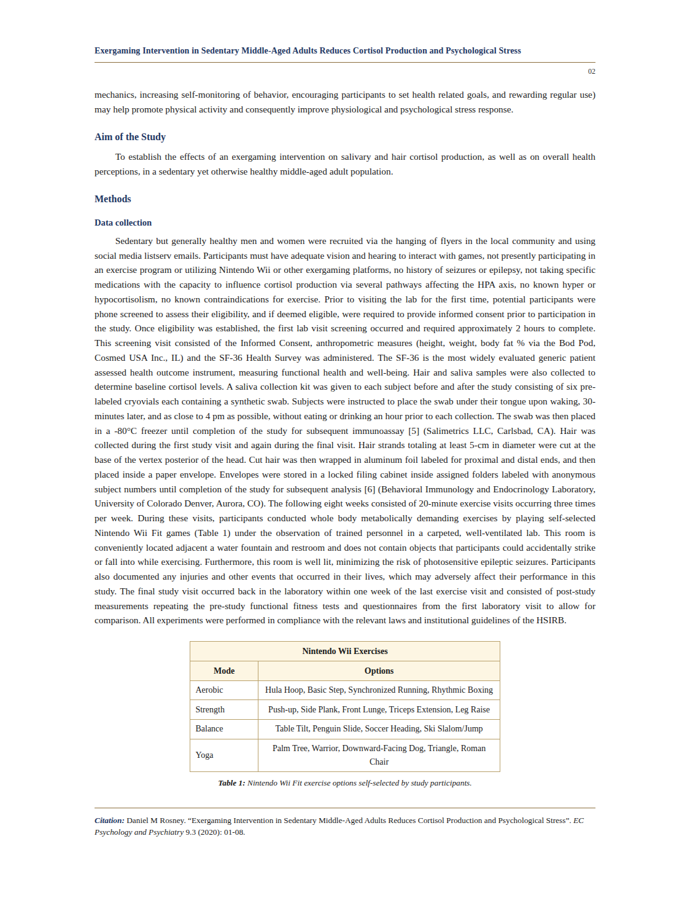Exergaming Intervention in Sedentary Middle-Aged Adults Reduces Cortisol Production and Psychological Stress
02
mechanics, increasing self-monitoring of behavior, encouraging participants to set health related goals, and rewarding regular use) may help promote physical activity and consequently improve physiological and psychological stress response.
Aim of the Study
To establish the effects of an exergaming intervention on salivary and hair cortisol production, as well as on overall health perceptions, in a sedentary yet otherwise healthy middle-aged adult population.
Methods
Data collection
Sedentary but generally healthy men and women were recruited via the hanging of flyers in the local community and using social media listserv emails. Participants must have adequate vision and hearing to interact with games, not presently participating in an exercise program or utilizing Nintendo Wii or other exergaming platforms, no history of seizures or epilepsy, not taking specific medications with the capacity to influence cortisol production via several pathways affecting the HPA axis, no known hyper or hypocortisolism, no known contraindications for exercise. Prior to visiting the lab for the first time, potential participants were phone screened to assess their eligibility, and if deemed eligible, were required to provide informed consent prior to participation in the study. Once eligibility was established, the first lab visit screening occurred and required approximately 2 hours to complete. This screening visit consisted of the Informed Consent, anthropometric measures (height, weight, body fat % via the Bod Pod, Cosmed USA Inc., IL) and the SF-36 Health Survey was administered. The SF-36 is the most widely evaluated generic patient assessed health outcome instrument, measuring functional health and well-being. Hair and saliva samples were also collected to determine baseline cortisol levels. A saliva collection kit was given to each subject before and after the study consisting of six pre-labeled cryovials each containing a synthetic swab. Subjects were instructed to place the swab under their tongue upon waking, 30-minutes later, and as close to 4 pm as possible, without eating or drinking an hour prior to each collection. The swab was then placed in a -80°C freezer until completion of the study for subsequent immunoassay [5] (Salimetrics LLC, Carlsbad, CA). Hair was collected during the first study visit and again during the final visit. Hair strands totaling at least 5-cm in diameter were cut at the base of the vertex posterior of the head. Cut hair was then wrapped in aluminum foil labeled for proximal and distal ends, and then placed inside a paper envelope. Envelopes were stored in a locked filing cabinet inside assigned folders labeled with anonymous subject numbers until completion of the study for subsequent analysis [6] (Behavioral Immunology and Endocrinology Laboratory, University of Colorado Denver, Aurora, CO). The following eight weeks consisted of 20-minute exercise visits occurring three times per week. During these visits, participants conducted whole body metabolically demanding exercises by playing self-selected Nintendo Wii Fit games (Table 1) under the observation of trained personnel in a carpeted, well-ventilated lab. This room is conveniently located adjacent a water fountain and restroom and does not contain objects that participants could accidentally strike or fall into while exercising. Furthermore, this room is well lit, minimizing the risk of photosensitive epileptic seizures. Participants also documented any injuries and other events that occurred in their lives, which may adversely affect their performance in this study. The final study visit occurred back in the laboratory within one week of the last exercise visit and consisted of post-study measurements repeating the pre-study functional fitness tests and questionnaires from the first laboratory visit to allow for comparison. All experiments were performed in compliance with the relevant laws and institutional guidelines of the HSIRB.
| Nintendo Wii Exercises |
| --- |
| Mode | Options |
| Aerobic | Hula Hoop, Basic Step, Synchronized Running, Rhythmic Boxing |
| Strength | Push-up, Side Plank, Front Lunge, Triceps Extension, Leg Raise |
| Balance | Table Tilt, Penguin Slide, Soccer Heading, Ski Slalom/Jump |
| Yoga | Palm Tree, Warrior, Downward-Facing Dog, Triangle, Roman Chair |
Table 1: Nintendo Wii Fit exercise options self-selected by study participants.
Citation: Daniel M Rosney. “Exergaming Intervention in Sedentary Middle-Aged Adults Reduces Cortisol Production and Psychological Stress”. EC Psychology and Psychiatry 9.3 (2020): 01-08.